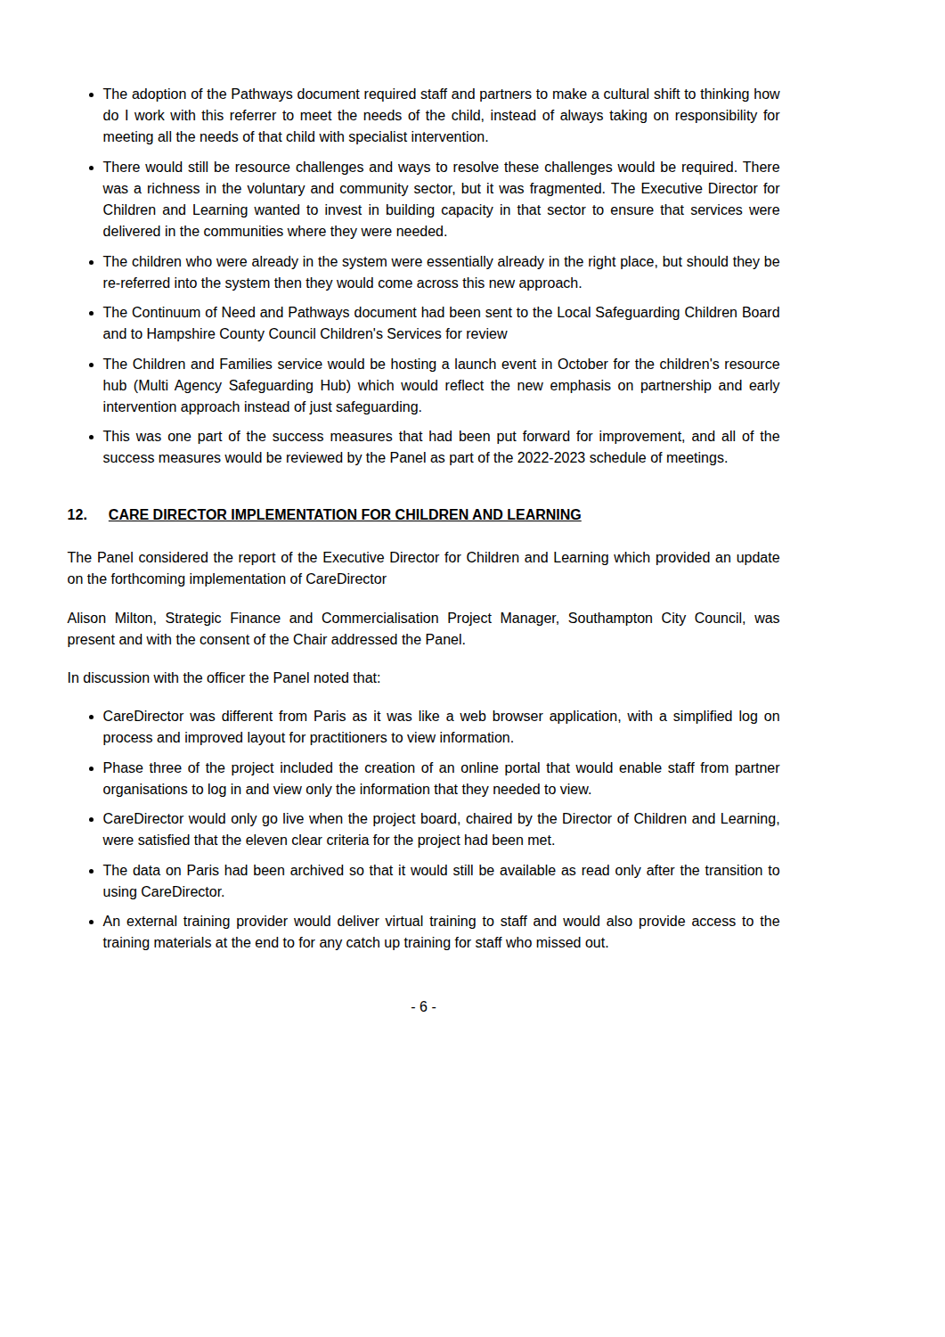The adoption of the Pathways document required staff and partners to make a cultural shift to thinking how do I work with this referrer to meet the needs of the child, instead of always taking on responsibility for meeting all the needs of that child with specialist intervention.
There would still be resource challenges and ways to resolve these challenges would be required. There was a richness in the voluntary and community sector, but it was fragmented. The Executive Director for Children and Learning wanted to invest in building capacity in that sector to ensure that services were delivered in the communities where they were needed.
The children who were already in the system were essentially already in the right place, but should they be re-referred into the system then they would come across this new approach.
The Continuum of Need and Pathways document had been sent to the Local Safeguarding Children Board and to Hampshire County Council Children's Services for review
The Children and Families service would be hosting a launch event in October for the children's resource hub (Multi Agency Safeguarding Hub) which would reflect the new emphasis on partnership and early intervention approach instead of just safeguarding.
This was one part of the success measures that had been put forward for improvement, and all of the success measures would be reviewed by the Panel as part of the 2022-2023 schedule of meetings.
12.
Care Director Implementation for Children and Learning
The Panel considered the report of the Executive Director for Children and Learning which provided an update on the forthcoming implementation of CareDirector
Alison Milton, Strategic Finance and Commercialisation Project Manager, Southampton City Council, was present and with the consent of the Chair addressed the Panel.
In discussion with the officer the Panel noted that:
CareDirector was different from Paris as it was like a web browser application, with a simplified log on process and improved layout for practitioners to view information.
Phase three of the project included the creation of an online portal that would enable staff from partner organisations to log in and view only the information that they needed to view.
CareDirector would only go live when the project board, chaired by the Director of Children and Learning, were satisfied that the eleven clear criteria for the project had been met.
The data on Paris had been archived so that it would still be available as read only after the transition to using CareDirector.
An external training provider would deliver virtual training to staff and would also provide access to the training materials at the end to for any catch up training for staff who missed out.
- 6 -